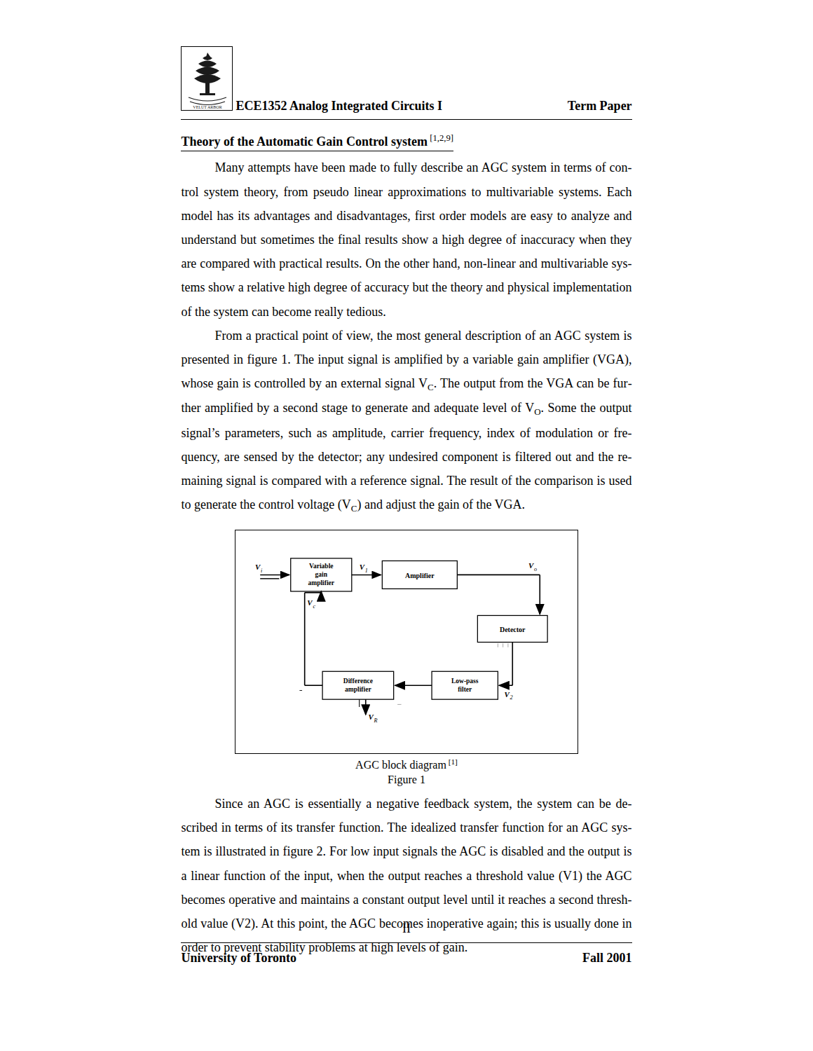VELUT ARBOR
ECE1352 Analog Integrated Circuits I Term Paper
Theory of the Automatic Gain Control system [1,2,9]
Many attempts have been made to fully describe an AGC system in terms of control system theory, from pseudo linear approximations to multivariable systems. Each model has its advantages and disadvantages, first order models are easy to analyze and understand but sometimes the final results show a high degree of inaccuracy when they are compared with practical results. On the other hand, non-linear and multivariable systems show a relative high degree of accuracy but the theory and physical implementation of the system can become really tedious.
From a practical point of view, the most general description of an AGC system is presented in figure 1. The input signal is amplified by a variable gain amplifier (VGA), whose gain is controlled by an external signal VC. The output from the VGA can be further amplified by a second stage to generate and adequate level of VO. Some the output signal’s parameters, such as amplitude, carrier frequency, index of modulation or frequency, are sensed by the detector; any undesired component is filtered out and the remaining signal is compared with a reference signal. The result of the comparison is used to generate the control voltage (VC) and adjust the gain of the VGA.
Variable gain amplifier Amplifier Detector Low-pass filter Difference amplifier V i V 1 V o V 2 V c V R
AGC block diagram [1]
Figure 1
Since an AGC is essentially a negative feedback system, the system can be described in terms of its transfer function. The idealized transfer function for an AGC system is illustrated in figure 2. For low input signals the AGC is disabled and the output is a linear function of the input, when the output reaches a threshold value (V1) the AGC becomes operative and maintains a constant output level until it reaches a second threshold value (V2). At this point, the AGC becomes inoperative again; this is usually done in order to prevent stability problems at high levels of gain.
II
University of Toronto Fall 2001